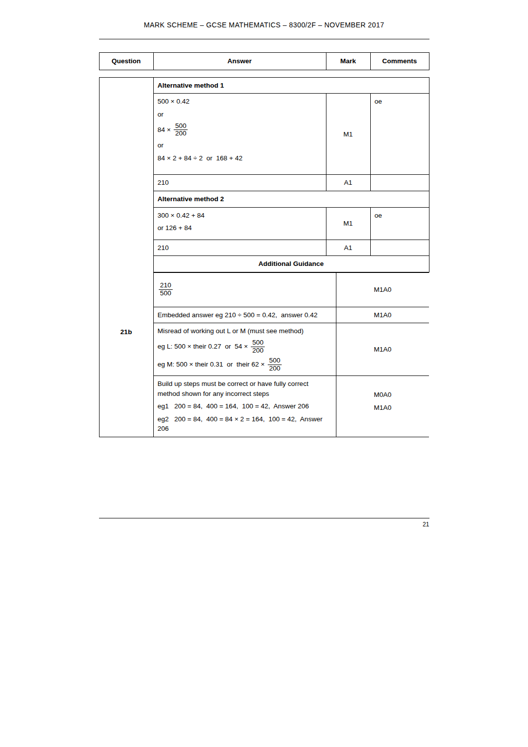MARK SCHEME – GCSE MATHEMATICS – 8300/2F – NOVEMBER 2017
| Question | Answer | Mark | Comments |
| --- | --- | --- | --- |
| 21b | Alternative method 1 |
| 500 × 0.42 or 84 × 500 200 or 84 × 2 + 84 ÷ 2 or 168 + 42 | M1 | oe |
| 210 | A1 | |
| Alternative method 2 |
| 300 × 0.42 + 84 or 126 + 84 | M1 | oe |
| 210 | A1 | |
| Additional Guidance |
| / 210 500 / M1A0 / / Embedded answer eg 210 ÷ 500 = 0.42, answer 0.42 / M1A0 / / Misread of working out L or M (must see method) eg L: 500 × their 0.27 or 54 × 500 200 eg M: 500 × their 0.31 or their 62 × 500 200 / M1A0 / / Build up steps must be correct or have fully correct method shown for any incorrect steps eg1 200 = 84, 400 = 164, 100 = 42, Answer 206 eg2 200 = 84, 400 = 84 × 2 = 164, 100 = 42, Answer 206 / M0A0 M1A0 / |
21